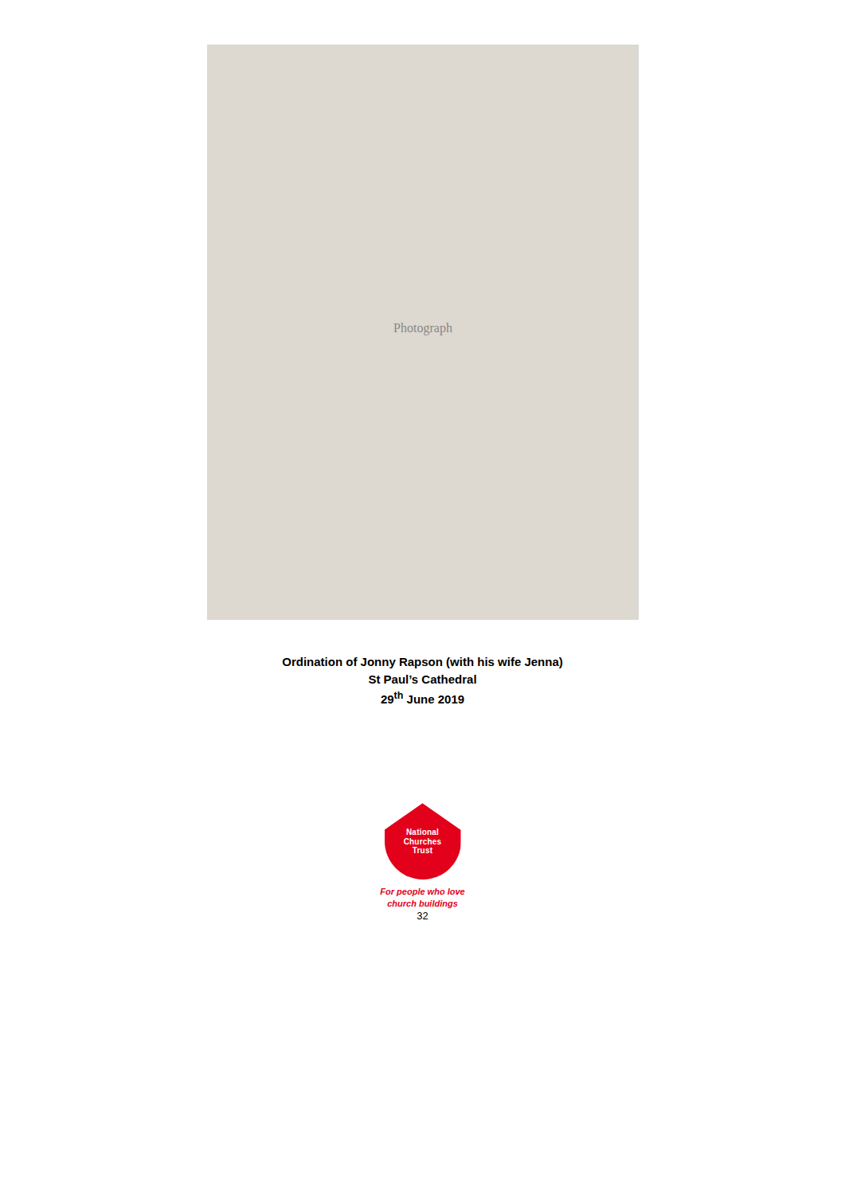Ordination of Jonny Rapson (with his wife Jenna)
St Paul’s Cathedral
29th June 2019
National
Churches
Trust
For people who love
church buildings
32